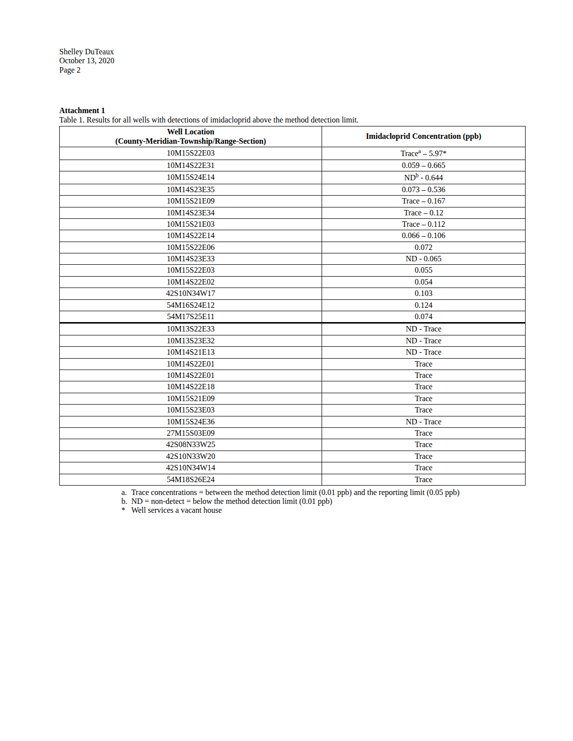Shelley DuTeaux
October 13, 2020
Page 2
Attachment 1
Table 1. Results for all wells with detections of imidacloprid above the method detection limit.
| Well Location (County-Meridian-Township/Range-Section) | Imidacloprid Concentration (ppb) |
| --- | --- |
| 10M15S22E03 | Trace a – 5.97* |
| 10M14S22E31 | 0.059 – 0.665 |
| 10M15S24E14 | ND b - 0.644 |
| 10M14S23E35 | 0.073 – 0.536 |
| 10M15S21E09 | Trace – 0.167 |
| 10M14S23E34 | Trace – 0.12 |
| 10M15S21E03 | Trace – 0.112 |
| 10M14S22E14 | 0.066 – 0.106 |
| 10M15S22E06 | 0.072 |
| 10M14S23E33 | ND - 0.065 |
| 10M15S22E03 | 0.055 |
| 10M14S22E02 | 0.054 |
| 42S10N34W17 | 0.103 |
| 54M16S24E12 | 0.124 |
| 54M17S25E11 | 0.074 |
| 10M13S22E33 | ND - Trace |
| 10M13S23E32 | ND - Trace |
| 10M14S21E13 | ND - Trace |
| 10M14S22E01 | Trace |
| 10M14S22E01 | Trace |
| 10M14S22E18 | Trace |
| 10M15S21E09 | Trace |
| 10M15S23E03 | Trace |
| 10M15S24E36 | ND - Trace |
| 27M15S03E09 | Trace |
| 42S08N33W25 | Trace |
| 42S10N33W20 | Trace |
| 42S10N34W14 | Trace |
| 54M18S26E24 | Trace |
| a. | Trace concentrations = between the method detection limit (0.01 ppb) and the reporting limit (0.05 ppb) |
| b. | ND = non-detect = below the method detection limit (0.01 ppb) |
| * | Well services a vacant house |